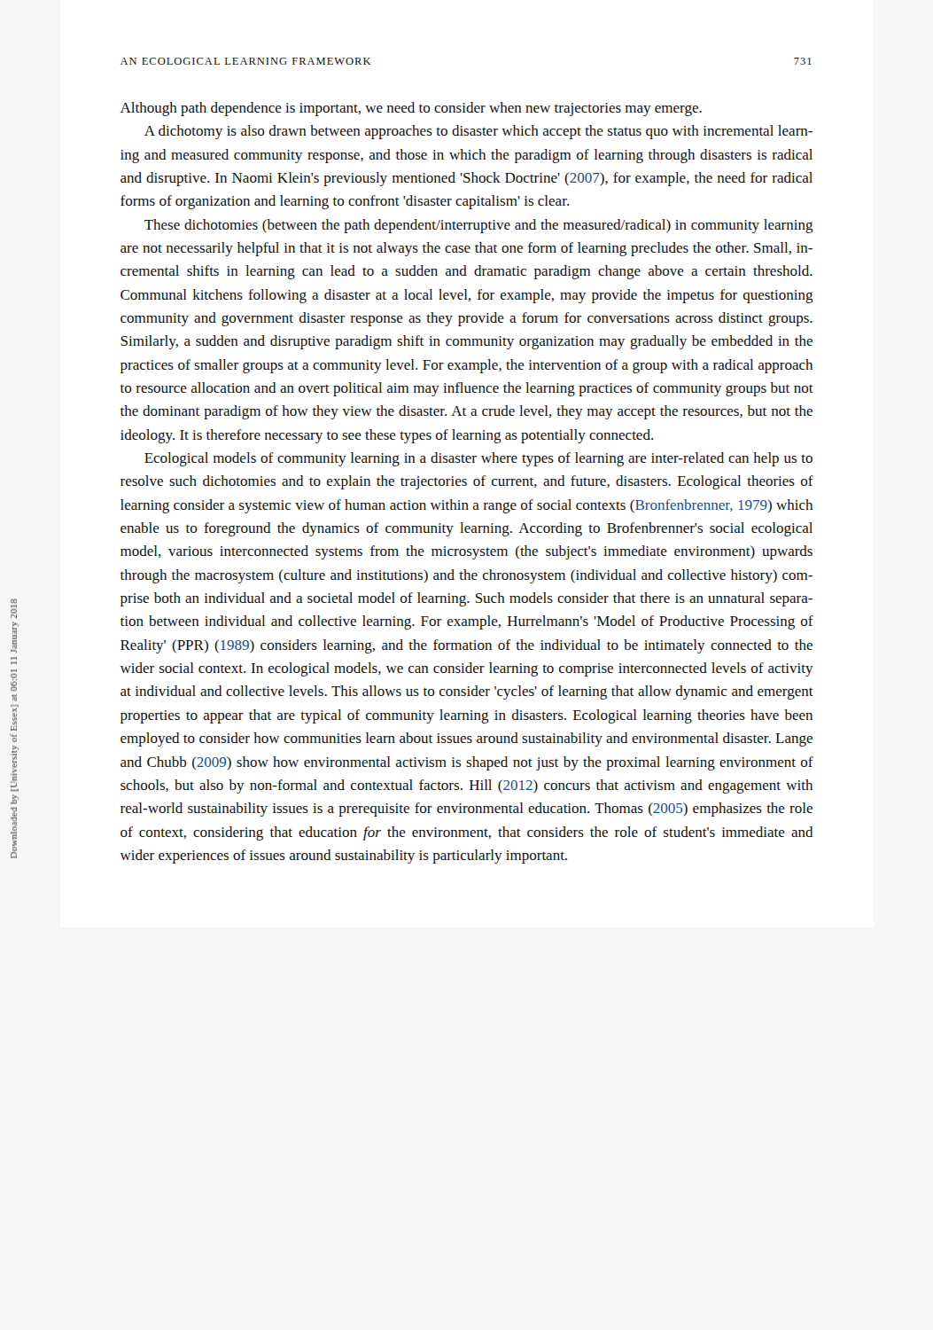Downloaded by [University of Essex] at 06:01 11 January 2018
An ecological learning framework 731
Although path dependence is important, we need to consider when new trajectories may emerge.
A dichotomy is also drawn between approaches to disaster which accept the status quo with incremental learning and measured community response, and those in which the paradigm of learning through disasters is radical and disruptive. In Naomi Klein's previously mentioned 'Shock Doctrine' (2007), for example, the need for radical forms of organization and learning to confront 'disaster capitalism' is clear.
These dichotomies (between the path dependent/interruptive and the measured/radical) in community learning are not necessarily helpful in that it is not always the case that one form of learning precludes the other. Small, incremental shifts in learning can lead to a sudden and dramatic paradigm change above a certain threshold. Communal kitchens following a disaster at a local level, for example, may provide the impetus for questioning community and government disaster response as they provide a forum for conversations across distinct groups. Similarly, a sudden and disruptive paradigm shift in community organization may gradually be embedded in the practices of smaller groups at a community level. For example, the intervention of a group with a radical approach to resource allocation and an overt political aim may influence the learning practices of community groups but not the dominant paradigm of how they view the disaster. At a crude level, they may accept the resources, but not the ideology. It is therefore necessary to see these types of learning as potentially connected.
Ecological models of community learning in a disaster where types of learning are inter-related can help us to resolve such dichotomies and to explain the trajectories of current, and future, disasters. Ecological theories of learning consider a systemic view of human action within a range of social contexts (Bronfenbrenner, 1979) which enable us to foreground the dynamics of community learning. According to Brofenbrenner's social ecological model, various interconnected systems from the microsystem (the subject's immediate environment) upwards through the macrosystem (culture and institutions) and the chronosystem (individual and collective history) comprise both an individual and a societal model of learning. Such models consider that there is an unnatural separation between individual and collective learning. For example, Hurrelmann's 'Model of Productive Processing of Reality' (PPR) (1989) considers learning, and the formation of the individual to be intimately connected to the wider social context. In ecological models, we can consider learning to comprise interconnected levels of activity at individual and collective levels. This allows us to consider 'cycles' of learning that allow dynamic and emergent properties to appear that are typical of community learning in disasters. Ecological learning theories have been employed to consider how communities learn about issues around sustainability and environmental disaster. Lange and Chubb (2009) show how environmental activism is shaped not just by the proximal learning environment of schools, but also by non-formal and contextual factors. Hill (2012) concurs that activism and engagement with real-world sustainability issues is a prerequisite for environmental education. Thomas (2005) emphasizes the role of context, considering that education for the environment, that considers the role of student's immediate and wider experiences of issues around sustainability is particularly important.